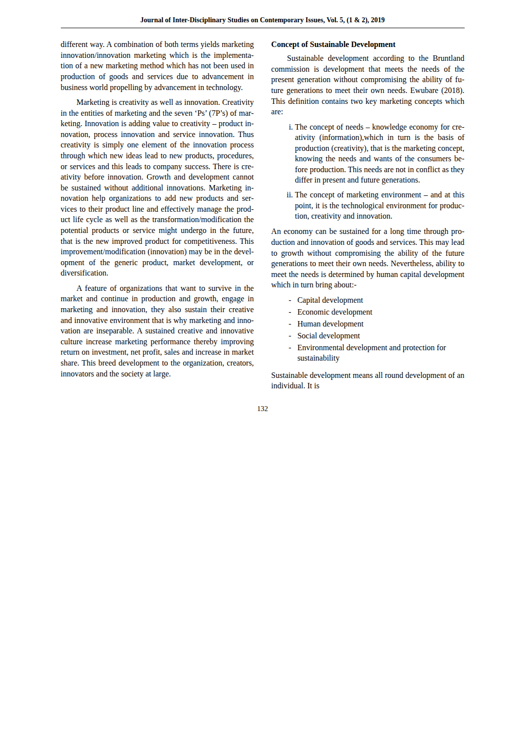Journal of Inter-Disciplinary Studies on Contemporary Issues, Vol. 5, (1 & 2), 2019
different way. A combination of both terms yields marketing innovation/innovation marketing which is the implementation of a new marketing method which has not been used in production of goods and services due to advancement in business world propelling by advancement in technology.
Marketing is creativity as well as innovation. Creativity in the entities of marketing and the seven ‘Ps’ (7P’s) of marketing. Innovation is adding value to creativity – product innovation, process innovation and service innovation. Thus creativity is simply one element of the innovation process through which new ideas lead to new products, procedures, or services and this leads to company success. There is creativity before innovation. Growth and development cannot be sustained without additional innovations. Marketing innovation help organizations to add new products and services to their product line and effectively manage the product life cycle as well as the transformation/modification the potential products or service might undergo in the future, that is the new improved product for competitiveness. This improvement/modification (innovation) may be in the development of the generic product, market development, or diversification.
A feature of organizations that want to survive in the market and continue in production and growth, engage in marketing and innovation, they also sustain their creative and innovative environment that is why marketing and innovation are inseparable. A sustained creative and innovative culture increase marketing performance thereby improving return on investment, net profit, sales and increase in market share. This breed development to the organization, creators, innovators and the society at large.
Concept of Sustainable Development
Sustainable development according to the Bruntland commission is development that meets the needs of the present generation without compromising the ability of future generations to meet their own needs. Ewubare (2018). This definition contains two key marketing concepts which are:
The concept of needs – knowledge economy for creativity (information),which in turn is the basis of production (creativity), that is the marketing concept, knowing the needs and wants of the consumers before production. This needs are not in conflict as they differ in present and future generations.
The concept of marketing environment – and at this point, it is the technological environment for production, creativity and innovation.
An economy can be sustained for a long time through production and innovation of goods and services. This may lead to growth without compromising the ability of the future generations to meet their own needs. Nevertheless, ability to meet the needs is determined by human capital development which in turn bring about:-
Capital development
Economic development
Human development
Social development
Environmental development and protection for sustainability
Sustainable development means all round development of an individual. It is
132